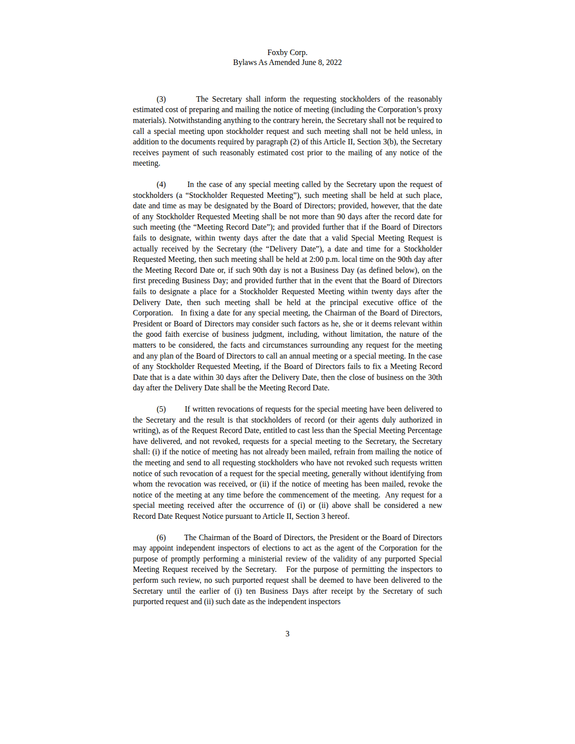Foxby Corp.
Bylaws As Amended June 8, 2022
(3) The Secretary shall inform the requesting stockholders of the reasonably estimated cost of preparing and mailing the notice of meeting (including the Corporation’s proxy materials). Notwithstanding anything to the contrary herein, the Secretary shall not be required to call a special meeting upon stockholder request and such meeting shall not be held unless, in addition to the documents required by paragraph (2) of this Article II, Section 3(b), the Secretary receives payment of such reasonably estimated cost prior to the mailing of any notice of the meeting.
(4) In the case of any special meeting called by the Secretary upon the request of stockholders (a “Stockholder Requested Meeting”), such meeting shall be held at such place, date and time as may be designated by the Board of Directors; provided, however, that the date of any Stockholder Requested Meeting shall be not more than 90 days after the record date for such meeting (the “Meeting Record Date”); and provided further that if the Board of Directors fails to designate, within twenty days after the date that a valid Special Meeting Request is actually received by the Secretary (the “Delivery Date”), a date and time for a Stockholder Requested Meeting, then such meeting shall be held at 2:00 p.m. local time on the 90th day after the Meeting Record Date or, if such 90th day is not a Business Day (as defined below), on the first preceding Business Day; and provided further that in the event that the Board of Directors fails to designate a place for a Stockholder Requested Meeting within twenty days after the Delivery Date, then such meeting shall be held at the principal executive office of the Corporation. In fixing a date for any special meeting, the Chairman of the Board of Directors, President or Board of Directors may consider such factors as he, she or it deems relevant within the good faith exercise of business judgment, including, without limitation, the nature of the matters to be considered, the facts and circumstances surrounding any request for the meeting and any plan of the Board of Directors to call an annual meeting or a special meeting. In the case of any Stockholder Requested Meeting, if the Board of Directors fails to fix a Meeting Record Date that is a date within 30 days after the Delivery Date, then the close of business on the 30th day after the Delivery Date shall be the Meeting Record Date.
(5) If written revocations of requests for the special meeting have been delivered to the Secretary and the result is that stockholders of record (or their agents duly authorized in writing), as of the Request Record Date, entitled to cast less than the Special Meeting Percentage have delivered, and not revoked, requests for a special meeting to the Secretary, the Secretary shall: (i) if the notice of meeting has not already been mailed, refrain from mailing the notice of the meeting and send to all requesting stockholders who have not revoked such requests written notice of such revocation of a request for the special meeting, generally without identifying from whom the revocation was received, or (ii) if the notice of meeting has been mailed, revoke the notice of the meeting at any time before the commencement of the meeting. Any request for a special meeting received after the occurrence of (i) or (ii) above shall be considered a new Record Date Request Notice pursuant to Article II, Section 3 hereof.
(6) The Chairman of the Board of Directors, the President or the Board of Directors may appoint independent inspectors of elections to act as the agent of the Corporation for the purpose of promptly performing a ministerial review of the validity of any purported Special Meeting Request received by the Secretary. For the purpose of permitting the inspectors to perform such review, no such purported request shall be deemed to have been delivered to the Secretary until the earlier of (i) ten Business Days after receipt by the Secretary of such purported request and (ii) such date as the independent inspectors
3